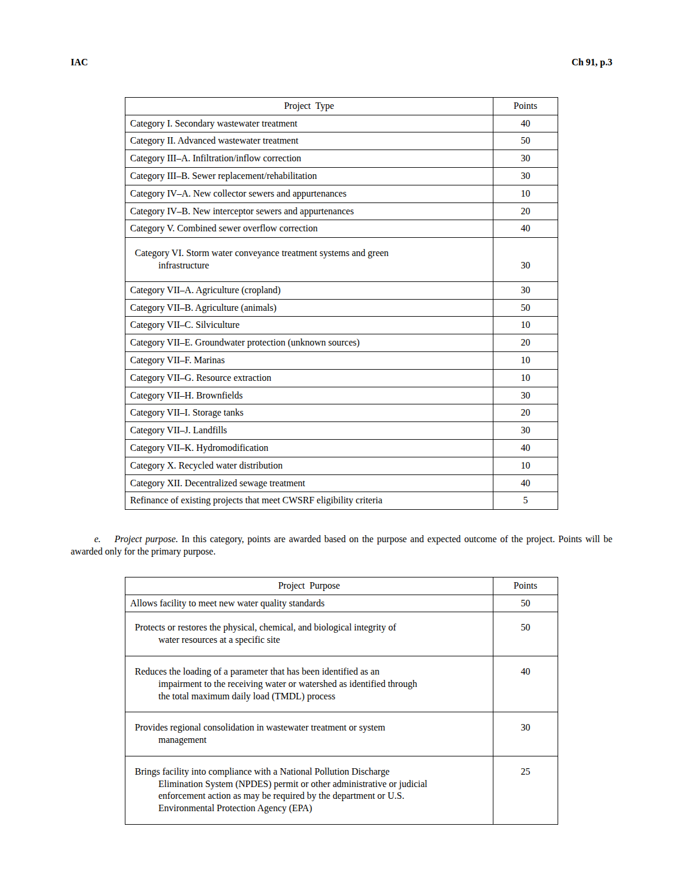IAC Ch 91, p.3
| Project Type | Points |
| --- | --- |
| Category I. Secondary wastewater treatment | 40 |
| Category II. Advanced wastewater treatment | 50 |
| Category III–A. Infiltration/inflow correction | 30 |
| Category III–B. Sewer replacement/rehabilitation | 30 |
| Category IV–A. New collector sewers and appurtenances | 10 |
| Category IV–B. New interceptor sewers and appurtenances | 20 |
| Category V. Combined sewer overflow correction | 40 |
| Category VI. Storm water conveyance treatment systems and green infrastructure | 30 |
| Category VII–A. Agriculture (cropland) | 30 |
| Category VII–B. Agriculture (animals) | 50 |
| Category VII–C. Silviculture | 10 |
| Category VII–E. Groundwater protection (unknown sources) | 20 |
| Category VII–F. Marinas | 10 |
| Category VII–G. Resource extraction | 10 |
| Category VII–H. Brownfields | 30 |
| Category VII–I. Storage tanks | 20 |
| Category VII–J. Landfills | 30 |
| Category VII–K. Hydromodification | 40 |
| Category X. Recycled water distribution | 10 |
| Category XII. Decentralized sewage treatment | 40 |
| Refinance of existing projects that meet CWSRF eligibility criteria | 5 |
e. Project purpose. In this category, points are awarded based on the purpose and expected outcome of the project. Points will be awarded only for the primary purpose.
| Project Purpose | Points |
| --- | --- |
| Allows facility to meet new water quality standards | 50 |
| Protects or restores the physical, chemical, and biological integrity of water resources at a specific site | 50 |
| Reduces the loading of a parameter that has been identified as an impairment to the receiving water or watershed as identified through the total maximum daily load (TMDL) process | 40 |
| Provides regional consolidation in wastewater treatment or system management | 30 |
| Brings facility into compliance with a National Pollution Discharge Elimination System (NPDES) permit or other administrative or judicial enforcement action as may be required by the department or U.S. Environmental Protection Agency (EPA) | 25 |